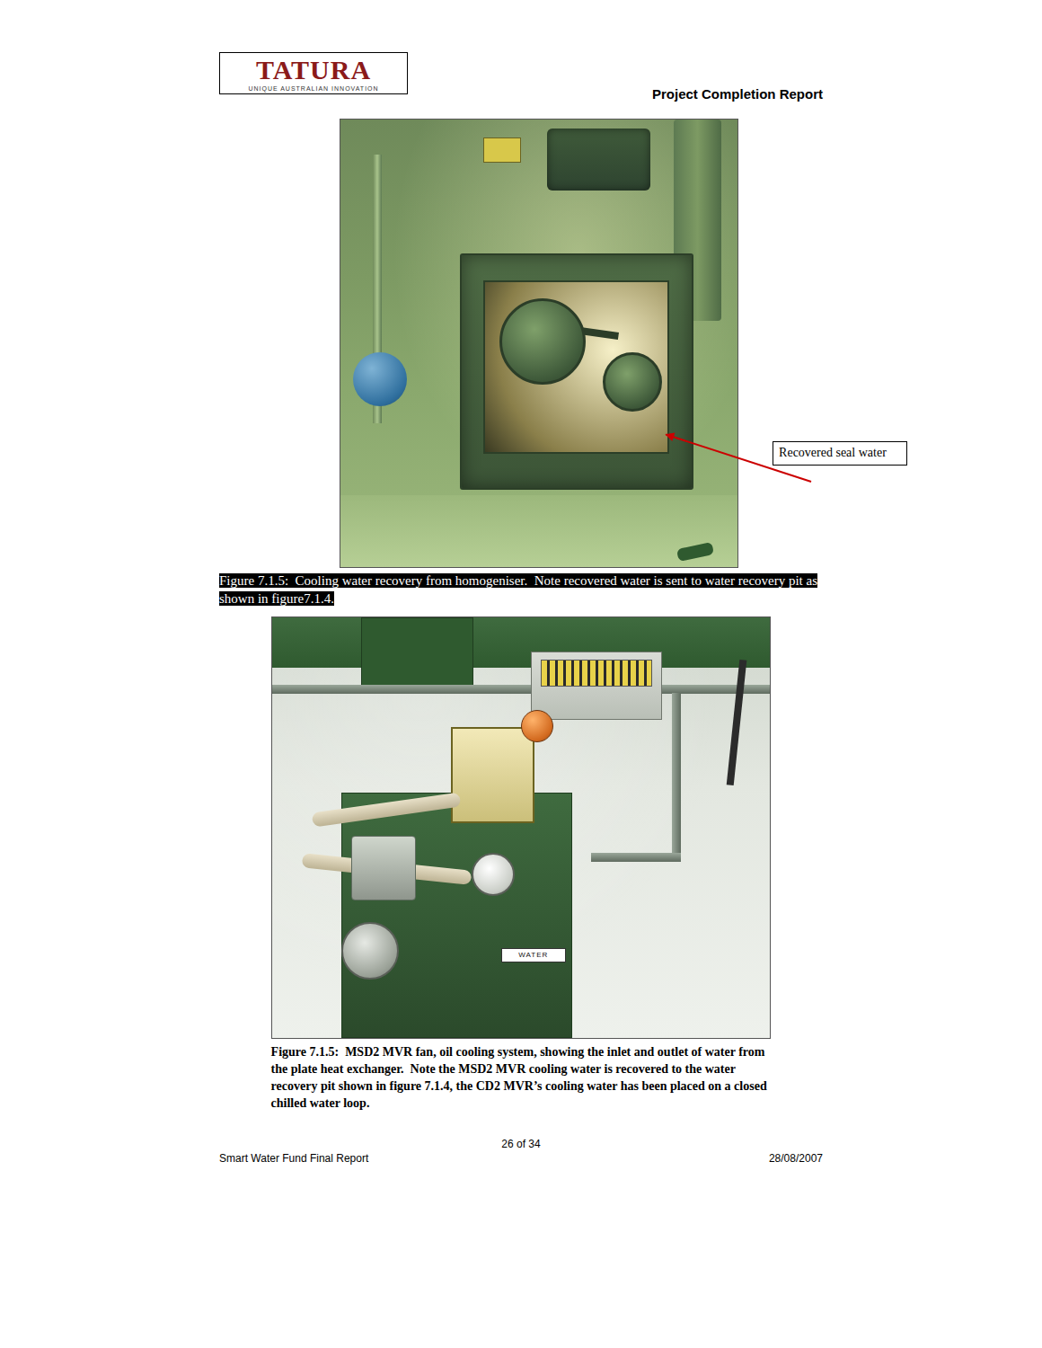TATURA
UNIQUE AUSTRALIAN INNOVATION
Project Completion Report
Recovered seal water
Figure 7.1.5: Cooling water recovery from homogeniser. Note recovered water is sent to water recovery pit as shown in figure7.1.4.
WATER
Figure 7.1.5: MSD2 MVR fan, oil cooling system, showing the inlet and outlet of water from the plate heat exchanger. Note the MSD2 MVR cooling water is recovered to the water recovery pit shown in figure 7.1.4, the CD2 MVR’s cooling water has been placed on a closed chilled water loop.
26 of 34
Smart Water Fund Final Report 28/08/2007